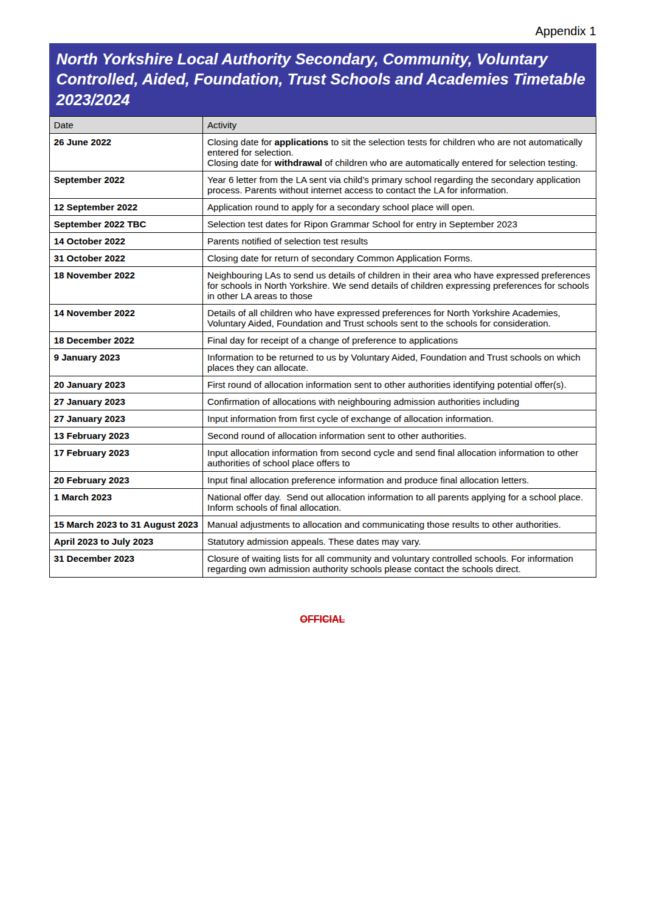Appendix 1
North Yorkshire Local Authority Secondary, Community, Voluntary Controlled, Aided, Foundation, Trust Schools and Academies Timetable 2023/2024
| Date | Activity |
| --- | --- |
| 26 June 2022 | Closing date for applications to sit the selection tests for children who are not automatically entered for selection. Closing date for withdrawal of children who are automatically entered for selection testing. |
| September 2022 | Year 6 letter from the LA sent via child’s primary school regarding the secondary application process. Parents without internet access to contact the LA for information. |
| 12 September 2022 | Application round to apply for a secondary school place will open. |
| September 2022 TBC | Selection test dates for Ripon Grammar School for entry in September 2023 |
| 14 October 2022 | Parents notified of selection test results |
| 31 October 2022 | Closing date for return of secondary Common Application Forms. |
| 18 November 2022 | Neighbouring LAs to send us details of children in their area who have expressed preferences for schools in North Yorkshire. We send details of children expressing preferences for schools in other LA areas to those |
| 14 November 2022 | Details of all children who have expressed preferences for North Yorkshire Academies, Voluntary Aided, Foundation and Trust schools sent to the schools for consideration. |
| 18 December 2022 | Final day for receipt of a change of preference to applications |
| 9 January 2023 | Information to be returned to us by Voluntary Aided, Foundation and Trust schools on which places they can allocate. |
| 20 January 2023 | First round of allocation information sent to other authorities identifying potential offer(s). |
| 27 January 2023 | Confirmation of allocations with neighbouring admission authorities including |
| 27 January 2023 | Input information from first cycle of exchange of allocation information. |
| 13 February 2023 | Second round of allocation information sent to other authorities. |
| 17 February 2023 | Input allocation information from second cycle and send final allocation information to other authorities of school place offers to |
| 20 February 2023 | Input final allocation preference information and produce final allocation letters. |
| 1 March 2023 | National offer day. Send out allocation information to all parents applying for a school place. Inform schools of final allocation. |
| 15 March 2023 to 31 August 2023 | Manual adjustments to allocation and communicating those results to other authorities. |
| April 2023 to July 2023 | Statutory admission appeals. These dates may vary. |
| 31 December 2023 | Closure of waiting lists for all community and voluntary controlled schools. For information regarding own admission authority schools please contact the schools direct. |
OFFICIAL